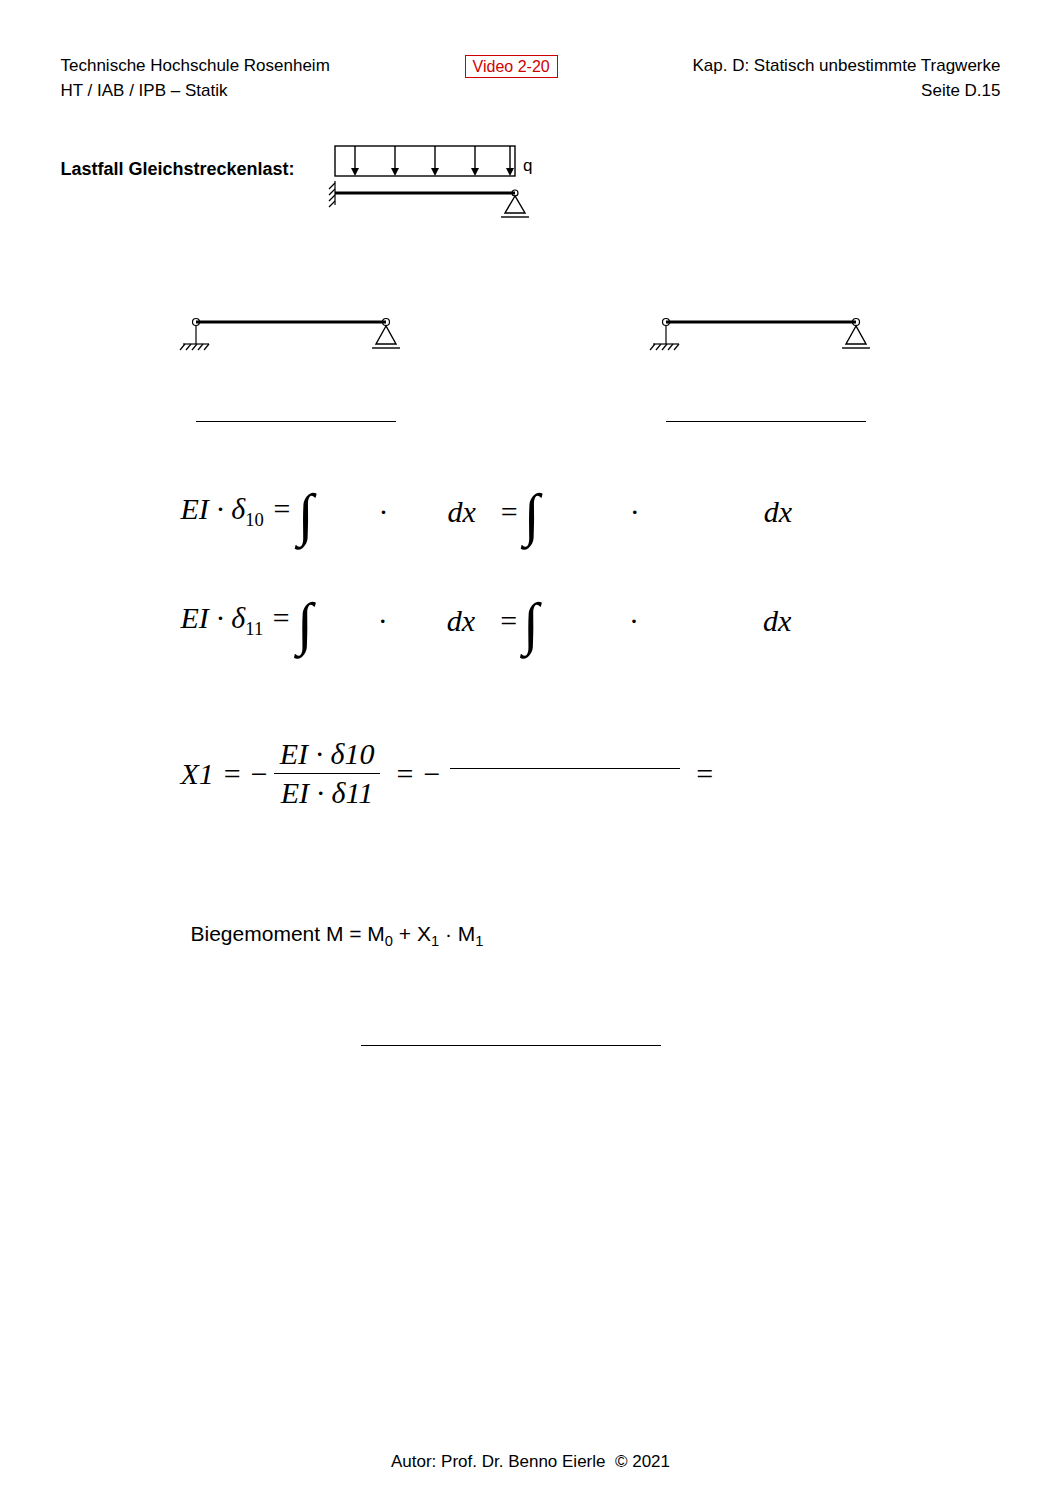Technische Hochschule Rosenheim Video 2-20 Kap. D: Statisch unbestimmte Tragwerke
HT / IAB / IPB – Statik Seite D.15
Lastfall Gleichstreckenlast:
q
EI · δ 10 = ∫ · dx = ∫ · dx
EI · δ 11 = ∫ · dx = ∫ · dx
X1 = − EI · δ 10 EI · δ 11 = − =
Biegemoment M = M0 + X1 · M1
Autor: Prof. Dr. Benno Eierle © 2021